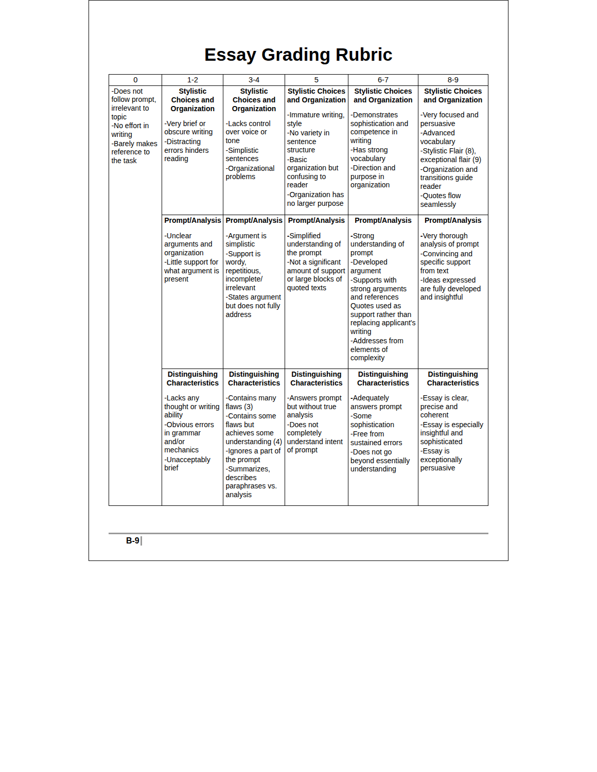Essay Grading Rubric
| 0 | 1-2 | 3-4 | 5 | 6-7 | 8-9 |
| --- | --- | --- | --- | --- | --- |
| -Does not follow prompt, irrelevant to topic -No effort in writing -Barely makes reference to the task | Stylistic Choices and Organization -Very brief or obscure writing -Distracting errors hinders reading | Stylistic Choices and Organization -Lacks control over voice or tone -Simplistic sentences -Organizational problems | Stylistic Choices and Organization -Immature writing, style -No variety in sentence structure -Basic organization but confusing to reader -Organization has no larger purpose | Stylistic Choices and Organization -Demonstrates sophistication and competence in writing -Has strong vocabulary -Direction and purpose in organization | Stylistic Choices and Organization -Very focused and persuasive -Advanced vocabulary -Stylistic Flair (8), exceptional flair (9) -Organization and transitions guide reader -Quotes flow seamlessly |
| Prompt/Analysis -Unclear arguments and organization -Little support for what argument is present | Prompt/Analysis -Argument is simplistic -Support is wordy, repetitious, incomplete/ irrelevant -States argument but does not fully address | Prompt/Analysis - Simplified understanding of the prompt -Not a significant amount of support or large blocks of quoted texts | Prompt/Analysis - Strong understanding of prompt -Developed argument -Supports with strong arguments and references Quotes used as support rather than replacing applicant's writing -Addresses from elements of complexity | Prompt/Analysis - Very thorough analysis of prompt -Convincing and specific support from text -Ideas expressed are fully developed and insightful |
| Distinguishing Characteristics -Lacks any thought or writing ability -Obvious errors in grammar and/or mechanics -Unacceptably brief | Distinguishing Characteristics -Contains many flaws (3) -Contains some flaws but achieves some understanding (4) -Ignores a part of the prompt -Summarizes, describes paraphrases vs. analysis | Distinguishing Characteristics -Answers prompt but without true analysis -Does not completely understand intent of prompt | Distinguishing Characteristics - Adequately answers prompt -Some sophistication -Free from sustained errors -Does not go beyond essentially understanding | Distinguishing Characteristics -Essay is clear, precise and coherent -Essay is especially insightful and sophisticated -Essay is exceptionally persuasive |
B-9